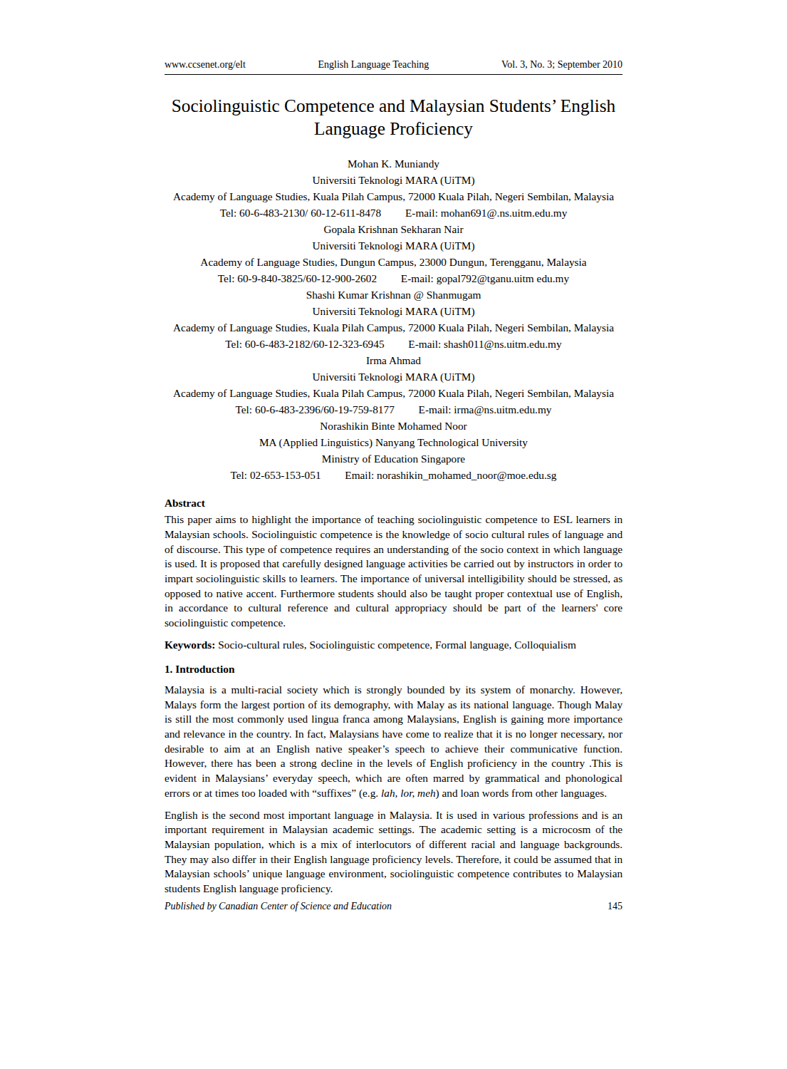www.ccsenet.org/elt English Language Teaching Vol. 3, No. 3; September 2010
Sociolinguistic Competence and Malaysian Students’ English
Language Proficiency
Mohan K. Muniandy
Universiti Teknologi MARA (UiTM)
Academy of Language Studies, Kuala Pilah Campus, 72000 Kuala Pilah, Negeri Sembilan, Malaysia
Tel: 60-6-483-2130/ 60-12-611-8478 E-mail: mohan691@.ns.uitm.edu.my
Gopala Krishnan Sekharan Nair
Universiti Teknologi MARA (UiTM)
Academy of Language Studies, Dungun Campus, 23000 Dungun, Terengganu, Malaysia
Tel: 60-9-840-3825/60-12-900-2602 E-mail: gopal792@tganu.uitm edu.my
Shashi Kumar Krishnan @ Shanmugam
Universiti Teknologi MARA (UiTM)
Academy of Language Studies, Kuala Pilah Campus, 72000 Kuala Pilah, Negeri Sembilan, Malaysia
Tel: 60-6-483-2182/60-12-323-6945 E-mail: shash011@ns.uitm.edu.my
Irma Ahmad
Universiti Teknologi MARA (UiTM)
Academy of Language Studies, Kuala Pilah Campus, 72000 Kuala Pilah, Negeri Sembilan, Malaysia
Tel: 60-6-483-2396/60-19-759-8177 E-mail: irma@ns.uitm.edu.my
Norashikin Binte Mohamed Noor
MA (Applied Linguistics) Nanyang Technological University
Ministry of Education Singapore
Tel: 02-653-153-051 Email: norashikin_mohamed_noor@moe.edu.sg
Abstract
This paper aims to highlight the importance of teaching sociolinguistic competence to ESL learners in Malaysian schools. Sociolinguistic competence is the knowledge of socio cultural rules of language and of discourse. This type of competence requires an understanding of the socio context in which language is used. It is proposed that carefully designed language activities be carried out by instructors in order to impart sociolinguistic skills to learners. The importance of universal intelligibility should be stressed, as opposed to native accent. Furthermore students should also be taught proper contextual use of English, in accordance to cultural reference and cultural appropriacy should be part of the learners' core sociolinguistic competence.
Keywords: Socio-cultural rules, Sociolinguistic competence, Formal language, Colloquialism
1. Introduction
Malaysia is a multi-racial society which is strongly bounded by its system of monarchy. However, Malays form the largest portion of its demography, with Malay as its national language. Though Malay is still the most commonly used lingua franca among Malaysians, English is gaining more importance and relevance in the country. In fact, Malaysians have come to realize that it is no longer necessary, nor desirable to aim at an English native speaker’s speech to achieve their communicative function. However, there has been a strong decline in the levels of English proficiency in the country .This is evident in Malaysians’ everyday speech, which are often marred by grammatical and phonological errors or at times too loaded with “suffixes” (e.g. lah, lor, meh) and loan words from other languages.
English is the second most important language in Malaysia. It is used in various professions and is an important requirement in Malaysian academic settings. The academic setting is a microcosm of the Malaysian population, which is a mix of interlocutors of different racial and language backgrounds. They may also differ in their English language proficiency levels. Therefore, it could be assumed that in Malaysian schools’ unique language environment, sociolinguistic competence contributes to Malaysian students English language proficiency.
Published by Canadian Center of Science and Education 145